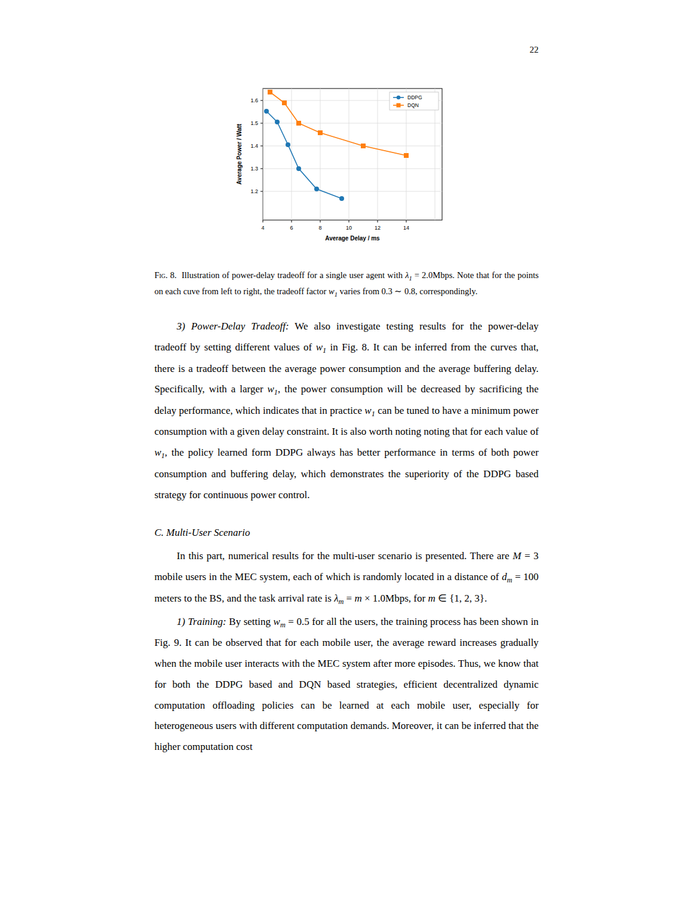22
1.6 1.5 1.4 1.3 1.2 4 6 8 10 12 14 Average Delay / ms Average Power / Watt DDPG DQN
Fig. 8. Illustration of power-delay tradeoff for a single user agent with λ1 = 2.0Mbps. Note that for the points on each cuve from left to right, the tradeoff factor w1 varies from 0.3 ∼ 0.8, correspondingly.
3) Power-Delay Tradeoff: We also investigate testing results for the power-delay tradeoff by setting different values of w1 in Fig. 8. It can be inferred from the curves that, there is a tradeoff between the average power consumption and the average buffering delay. Specifically, with a larger w1, the power consumption will be decreased by sacrificing the delay performance, which indicates that in practice w1 can be tuned to have a minimum power consumption with a given delay constraint. It is also worth noting noting that for each value of w1, the policy learned form DDPG always has better performance in terms of both power consumption and buffering delay, which demonstrates the superiority of the DDPG based strategy for continuous power control.
C. Multi-User Scenario
In this part, numerical results for the multi-user scenario is presented. There are M = 3 mobile users in the MEC system, each of which is randomly located in a distance of dm = 100 meters to the BS, and the task arrival rate is λm = m × 1.0Mbps, for m ∈ {1, 2, 3}.
1) Training: By setting wm = 0.5 for all the users, the training process has been shown in Fig. 9. It can be observed that for each mobile user, the average reward increases gradually when the mobile user interacts with the MEC system after more episodes. Thus, we know that for both the DDPG based and DQN based strategies, efficient decentralized dynamic computation offloading policies can be learned at each mobile user, especially for heterogeneous users with different computation demands. Moreover, it can be inferred that the higher computation cost